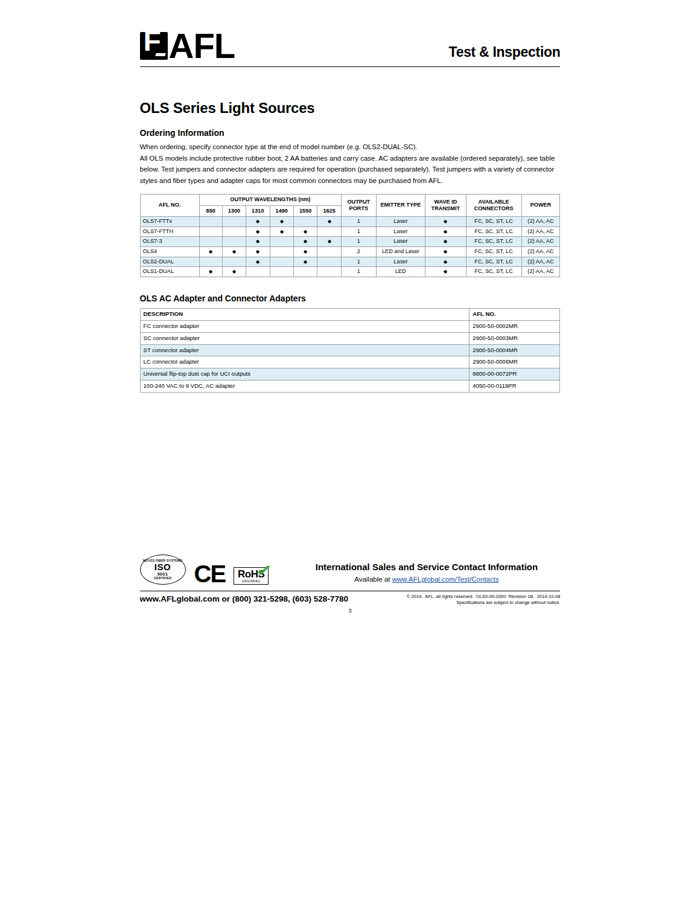AFL
Test & Inspection
OLS Series Light Sources
Ordering Information
When ordering, specify connector type at the end of model number (e.g. OLS2-DUAL-SC).
All OLS models include protective rubber boot, 2 AA batteries and carry case. AC adapters are available (ordered separately), see table
below. Test jumpers and connector adapters are required for operation (purchased separately). Test jumpers with a variety of connector
styles and fiber types and adapter caps for most common connectors may be purchased from AFL.
| AFL NO. | OUTPUT WAVELENGTHS (nm) | OUTPUT PORTS | EMITTER TYPE | WAVE ID TRANSMIT | AVAILABLE CONNECTORS | POWER |
| --- | --- | --- | --- | --- | --- | --- |
| 850 | 1300 | 1310 | 1490 | 1550 | 1625 |
| OLS7-FTTx | | | ◆ | ◆ | | ◆ | 1 | Laser | ◆ | FC, SC, ST, LC | (2) AA, AC |
| OLS7-FTTH | | | ◆ | ◆ | ◆ | | 1 | Laser | ◆ | FC, SC, ST, LC | (2) AA, AC |
| OLS7-3 | | | ◆ | | ◆ | ◆ | 1 | Laser | ◆ | FC, SC, ST, LC | (2) AA, AC |
| OLS4 | ◆ | ◆ | ◆ | | ◆ | | 2 | LED and Laser | ◆ | FC, SC, ST, LC | (2) AA, AC |
| OLS2-DUAL | | | ◆ | | ◆ | | 1 | Laser | ◆ | FC, SC, ST, LC | (2) AA, AC |
| OLS1-DUAL | ◆ | ◆ | | | | | 1 | LED | ◆ | FC, SC, ST, LC | (2) AA, AC |
OLS AC Adapter and Connector Adapters
| DESCRIPTION | AFL NO. |
| --- | --- |
| FC connector adapter | 2900-50-0002MR |
| SC connector adapter | 2900-50-0003MR |
| ST connector adapter | 2900-50-0004MR |
| LC connector adapter | 2900-50-0006MR |
| Universal flip-top dust cap for UCI outputs | 8800-00-0072PR |
| 100-240 VAC to 9 VDC, AC adapter | 4050-00-0119PR |
NOYES FIBER SYSTEMS
ISO
9001
CERTIFIED
CE
✓
RoHS
2002/95/EC
International Sales and Service Contact Information
Available at www.AFLglobal.com/Test/Contacts
www.AFLglobal.com or (800) 321-5298, (603) 528-7780
© 2014, AFL, all rights reserved. OLS0-00-2000 Revision 1B, 2014-10-08
Specifications are subject to change without notice.
3